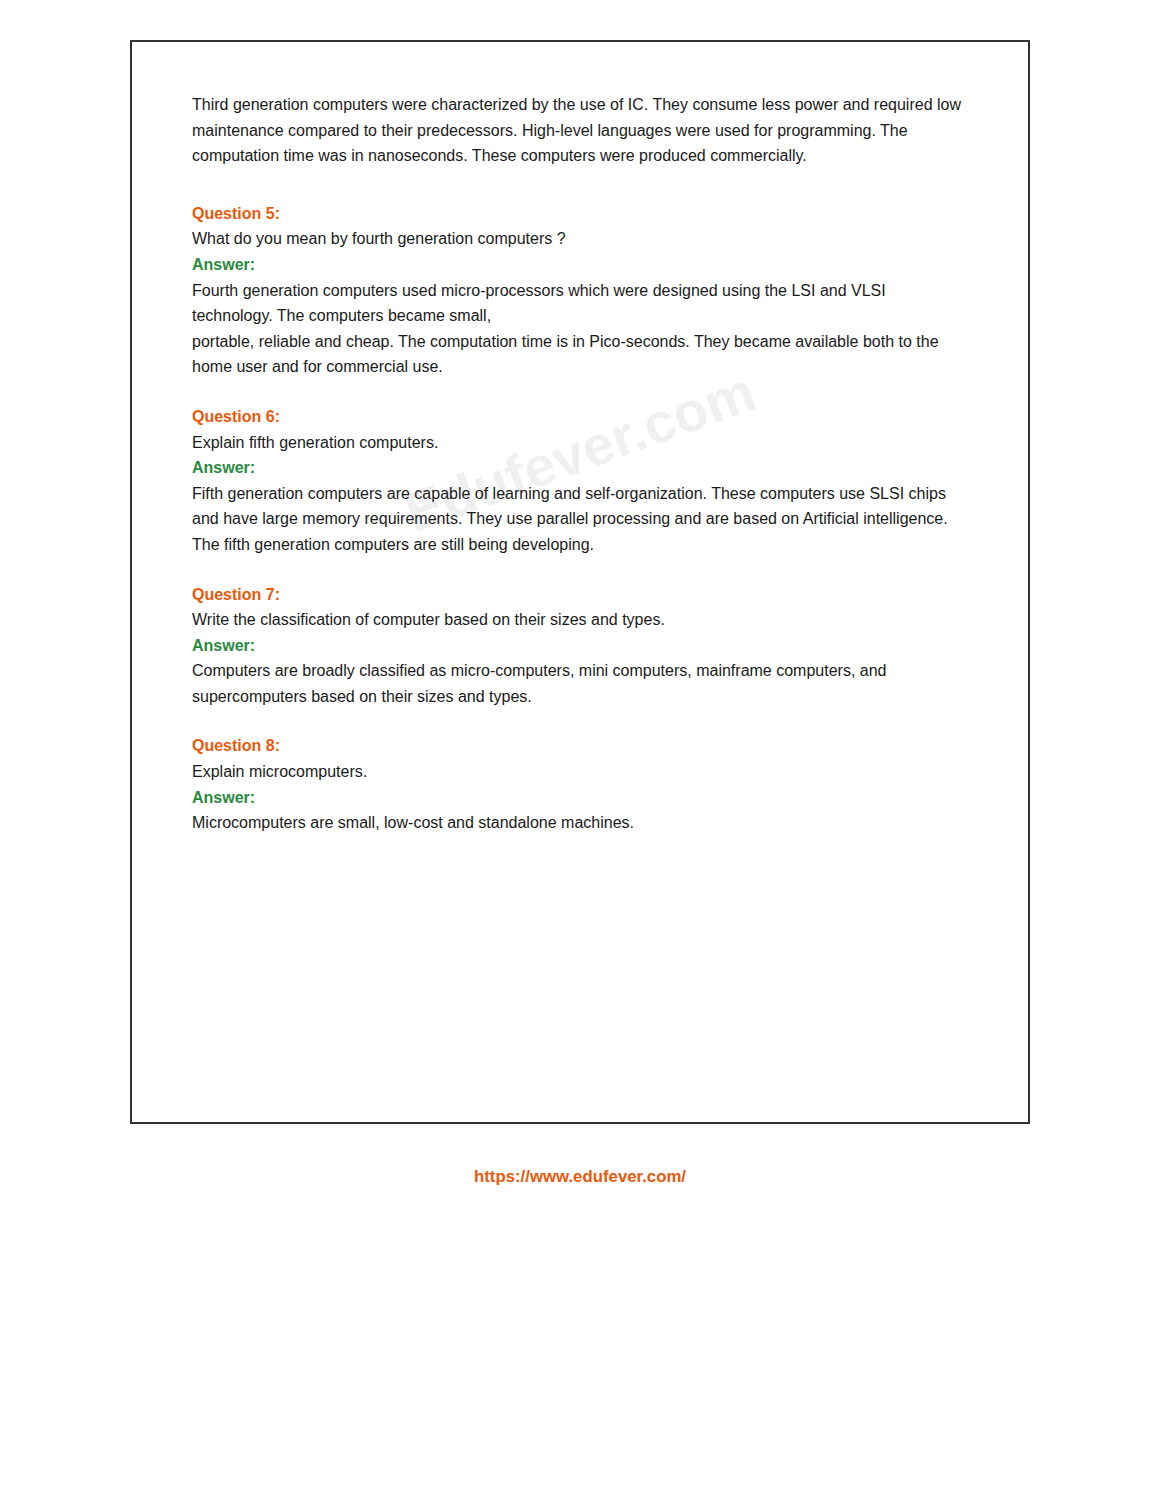Edufever.com
Third generation computers were characterized by the use of IC. They consume less power and required low maintenance compared to their predecessors. High-level languages were used for programming. The computation time was in nanoseconds. These computers were produced commercially.
Question 5:
What do you mean by fourth generation computers ?
Answer:
Fourth generation computers used micro-processors which were designed using the LSI and VLSI technology. The computers became small,
portable, reliable and cheap. The computation time is in Pico-seconds. They became available both to the home user and for commercial use.
Question 6:
Explain fifth generation computers.
Answer:
Fifth generation computers are capable of learning and self-organization. These computers use SLSI chips and have large memory requirements. They use parallel processing and are based on Artificial intelligence. The fifth generation computers are still being developing.
Question 7:
Write the classification of computer based on their sizes and types.
Answer:
Computers are broadly classified as micro-computers, mini computers, mainframe computers, and supercomputers based on their sizes and types.
Question 8:
Explain microcomputers.
Answer:
Microcomputers are small, low-cost and standalone machines.
https://www.edufever.com/